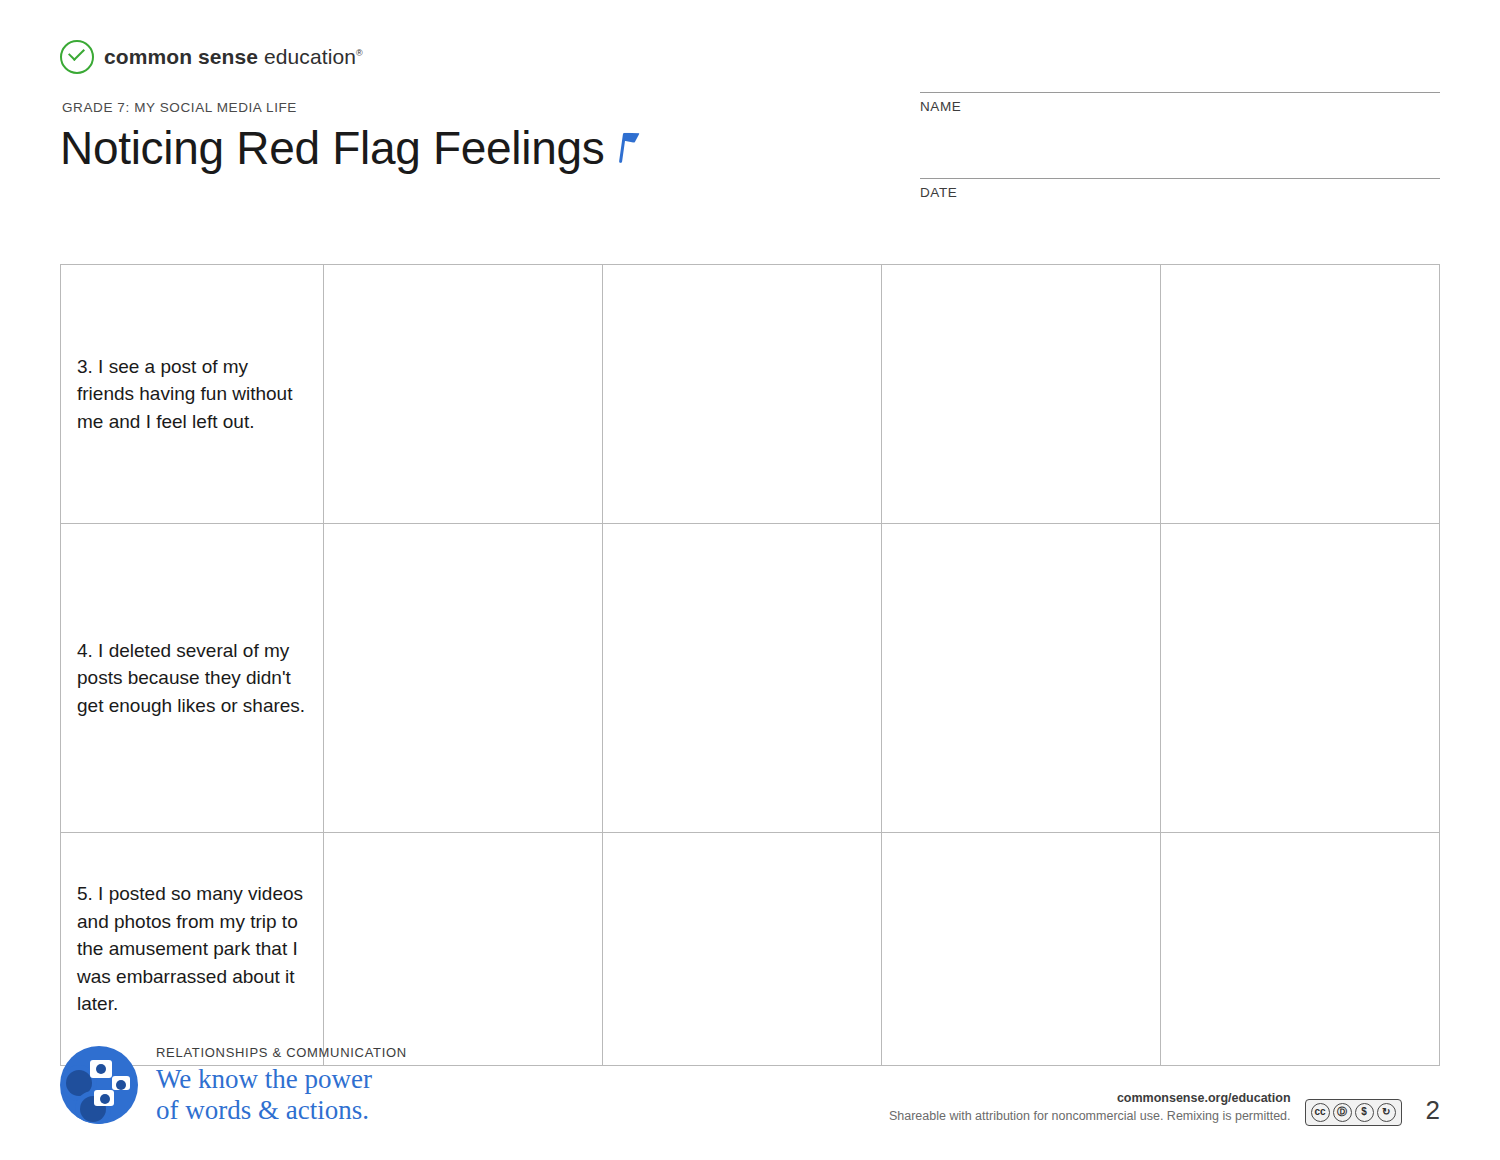common sense education®
Grade 7: My Social Media Life
Noticing Red Flag Feelings
Name
Date
| 3. I see a post of my friends having fun without me and I feel left out. | | | | |
| 4. I deleted several of my posts because they didn't get enough likes or shares. | | | | |
| 5. I posted so many videos and photos from my trip to the amusement park that I was embarrassed about it later. | | | | |
Relationships & Communication
We know the power
of words & actions.
commonsense.org/education
Shareable with attribution for noncommercial use. Remixing is permitted.
cc Ⓓ $ ↻
2